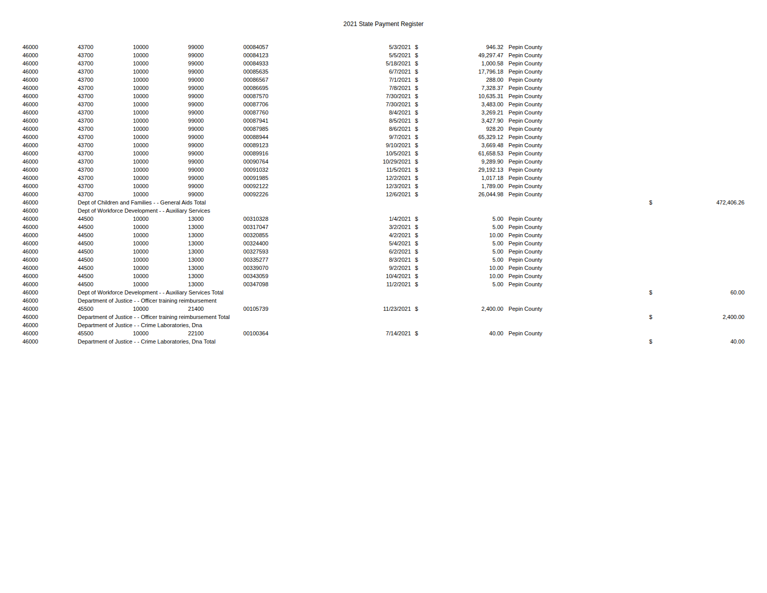2021 State Payment Register
| 46000 | 43700 | 10000 | 99000 | 00084057 | 5/3/2021 | $ | 946.32 | Pepin County | | | |
| 46000 | 43700 | 10000 | 99000 | 00084123 | 5/5/2021 | $ | 49,297.47 | Pepin County | | | |
| 46000 | 43700 | 10000 | 99000 | 00084933 | 5/18/2021 | $ | 1,000.58 | Pepin County | | | |
| 46000 | 43700 | 10000 | 99000 | 00085635 | 6/7/2021 | $ | 17,796.18 | Pepin County | | | |
| 46000 | 43700 | 10000 | 99000 | 00086567 | 7/1/2021 | $ | 288.00 | Pepin County | | | |
| 46000 | 43700 | 10000 | 99000 | 00086695 | 7/8/2021 | $ | 7,328.37 | Pepin County | | | |
| 46000 | 43700 | 10000 | 99000 | 00087570 | 7/30/2021 | $ | 10,635.31 | Pepin County | | | |
| 46000 | 43700 | 10000 | 99000 | 00087706 | 7/30/2021 | $ | 3,483.00 | Pepin County | | | |
| 46000 | 43700 | 10000 | 99000 | 00087760 | 8/4/2021 | $ | 3,269.21 | Pepin County | | | |
| 46000 | 43700 | 10000 | 99000 | 00087941 | 8/5/2021 | $ | 3,427.90 | Pepin County | | | |
| 46000 | 43700 | 10000 | 99000 | 00087985 | 8/6/2021 | $ | 928.20 | Pepin County | | | |
| 46000 | 43700 | 10000 | 99000 | 00088944 | 9/7/2021 | $ | 65,329.12 | Pepin County | | | |
| 46000 | 43700 | 10000 | 99000 | 00089123 | 9/10/2021 | $ | 3,669.48 | Pepin County | | | |
| 46000 | 43700 | 10000 | 99000 | 00089916 | 10/5/2021 | $ | 61,658.53 | Pepin County | | | |
| 46000 | 43700 | 10000 | 99000 | 00090764 | 10/29/2021 | $ | 9,289.90 | Pepin County | | | |
| 46000 | 43700 | 10000 | 99000 | 00091032 | 11/5/2021 | $ | 29,192.13 | Pepin County | | | |
| 46000 | 43700 | 10000 | 99000 | 00091985 | 12/2/2021 | $ | 1,017.18 | Pepin County | | | |
| 46000 | 43700 | 10000 | 99000 | 00092122 | 12/3/2021 | $ | 1,789.00 | Pepin County | | | |
| 46000 | 43700 | 10000 | 99000 | 00092226 | 12/6/2021 | $ | 26,044.98 | Pepin County | | | |
| 46000 | Dept of Children and Families - - General Aids Total | | $ | 472,406.26 |
| 46000 | Dept of Workforce Development - - Auxiliary Services |
| 46000 | 44500 | 10000 | 13000 | 00310328 | 1/4/2021 | $ | 5.00 | Pepin County | | | |
| 46000 | 44500 | 10000 | 13000 | 00317047 | 3/2/2021 | $ | 5.00 | Pepin County | | | |
| 46000 | 44500 | 10000 | 13000 | 00320855 | 4/2/2021 | $ | 10.00 | Pepin County | | | |
| 46000 | 44500 | 10000 | 13000 | 00324400 | 5/4/2021 | $ | 5.00 | Pepin County | | | |
| 46000 | 44500 | 10000 | 13000 | 00327593 | 6/2/2021 | $ | 5.00 | Pepin County | | | |
| 46000 | 44500 | 10000 | 13000 | 00335277 | 8/3/2021 | $ | 5.00 | Pepin County | | | |
| 46000 | 44500 | 10000 | 13000 | 00339070 | 9/2/2021 | $ | 10.00 | Pepin County | | | |
| 46000 | 44500 | 10000 | 13000 | 00343059 | 10/4/2021 | $ | 10.00 | Pepin County | | | |
| 46000 | 44500 | 10000 | 13000 | 00347098 | 11/2/2021 | $ | 5.00 | Pepin County | | | |
| 46000 | Dept of Workforce Development - - Auxiliary Services Total | | $ | 60.00 |
| 46000 | Department of Justice - - Officer training reimbursement |
| 46000 | 45500 | 10000 | 21400 | 00105739 | 11/23/2021 | $ | 2,400.00 | Pepin County | | | |
| 46000 | Department of Justice - - Officer training reimbursement Total | | $ | 2,400.00 |
| 46000 | Department of Justice - - Crime Laboratories, Dna |
| 46000 | 45500 | 10000 | 22100 | 00100364 | 7/14/2021 | $ | 40.00 | Pepin County | | | |
| 46000 | Department of Justice - - Crime Laboratories, Dna Total | | $ | 40.00 |